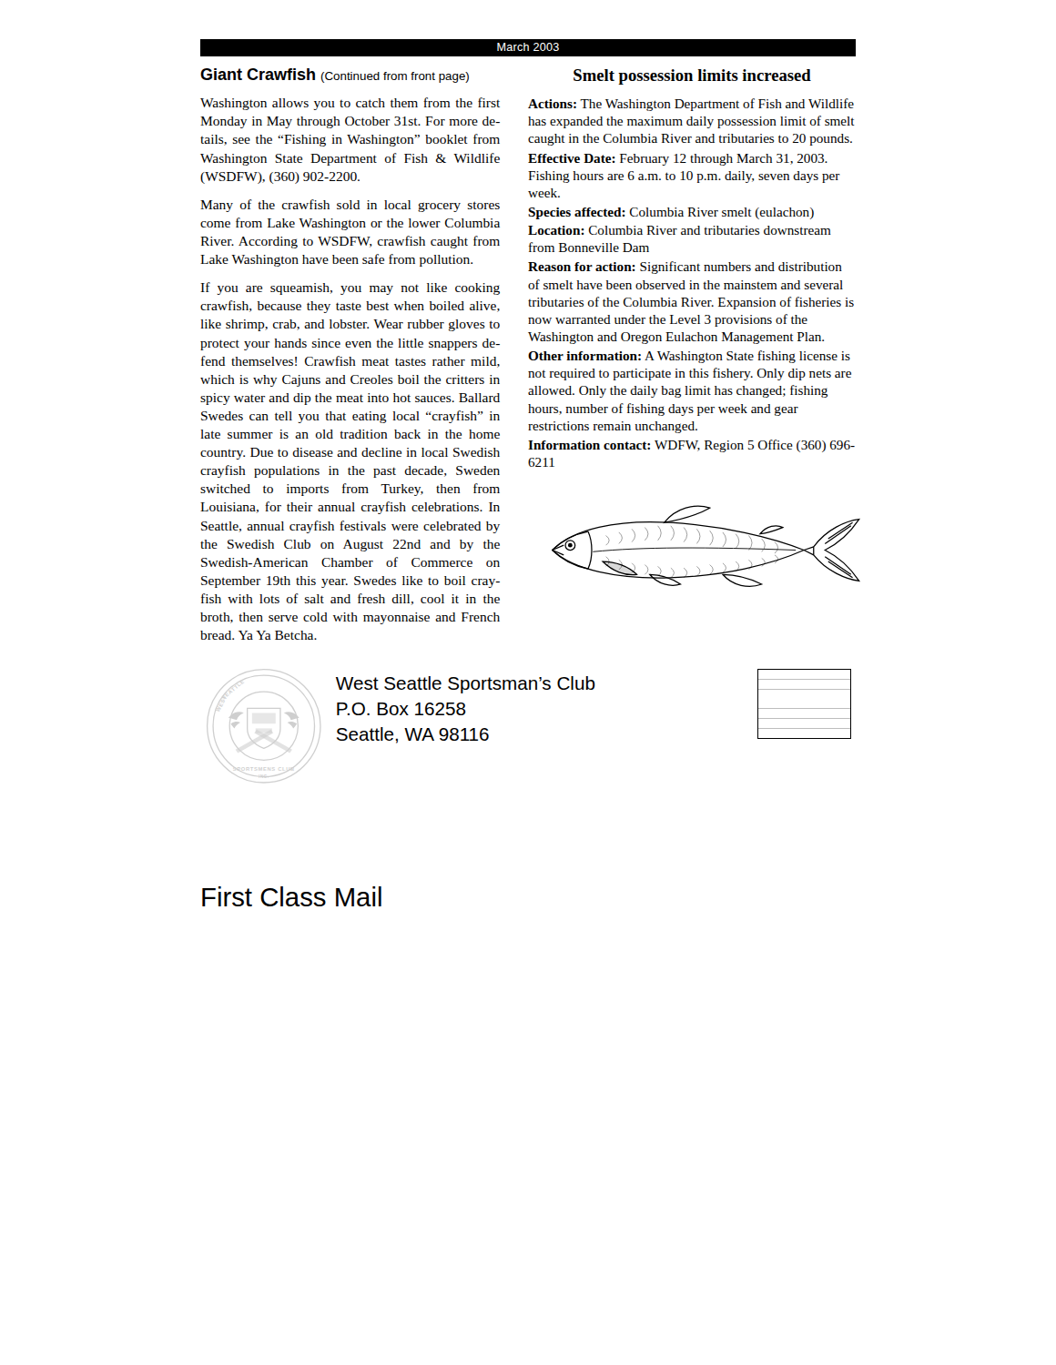March 2003
Giant Crawfish (Continued from front page)
Washington allows you to catch them from the first Monday in May through October 31st. For more details, see the “Fishing in Washington” booklet from Washington State Department of Fish & Wildlife (WSDFW), (360) 902-2200.
Many of the crawfish sold in local grocery stores come from Lake Washington or the lower Columbia River. According to WSDFW, crawfish caught from Lake Washington have been safe from pollution.
If you are squeamish, you may not like cooking crawfish, because they taste best when boiled alive, like shrimp, crab, and lobster. Wear rubber gloves to protect your hands since even the little snappers defend themselves! Crawfish meat tastes rather mild, which is why Cajuns and Creoles boil the critters in spicy water and dip the meat into hot sauces. Ballard Swedes can tell you that eating local “crayfish” in late summer is an old tradition back in the home country. Due to disease and decline in local Swedish crayfish populations in the past decade, Sweden switched to imports from Turkey, then from Louisiana, for their annual crayfish celebrations. In Seattle, annual crayfish festivals were celebrated by the Swedish Club on August 22nd and by the Swedish-American Chamber of Commerce on September 19th this year. Swedes like to boil crayfish with lots of salt and fresh dill, cool it in the broth, then serve cold with mayonnaise and French bread. Ya Ya Betcha.
Smelt possession limits increased
Actions: The Washington Department of Fish and Wildlife has expanded the maximum daily possession limit of smelt caught in the Columbia River and tributaries to 20 pounds.
Effective Date: February 12 through March 31, 2003. Fishing hours are 6 a.m. to 10 p.m. daily, seven days per week.
Species affected: Columbia River smelt (eulachon)
Location: Columbia River and tributaries downstream from Bonneville Dam
Reason for action: Significant numbers and distribution of smelt have been observed in the mainstem and several tributaries of the Columbia River. Expansion of fisheries is now warranted under the Level 3 provisions of the Washington and Oregon Eulachon Management Plan.
Other information: A Washington State fishing license is not required to participate in this fishery. Only dip nets are allowed. Only the daily bag limit has changed; fishing hours, number of fishing days per week and gear restrictions remain unchanged.
Information contact: WDFW, Region 5 Office (360) 696-6211
WEST SEATTLE SPORTSMENS CLUB INC.
West Seattle Sportsman’s Club
P.O. Box 16258
Seattle, WA 98116
First Class Mail